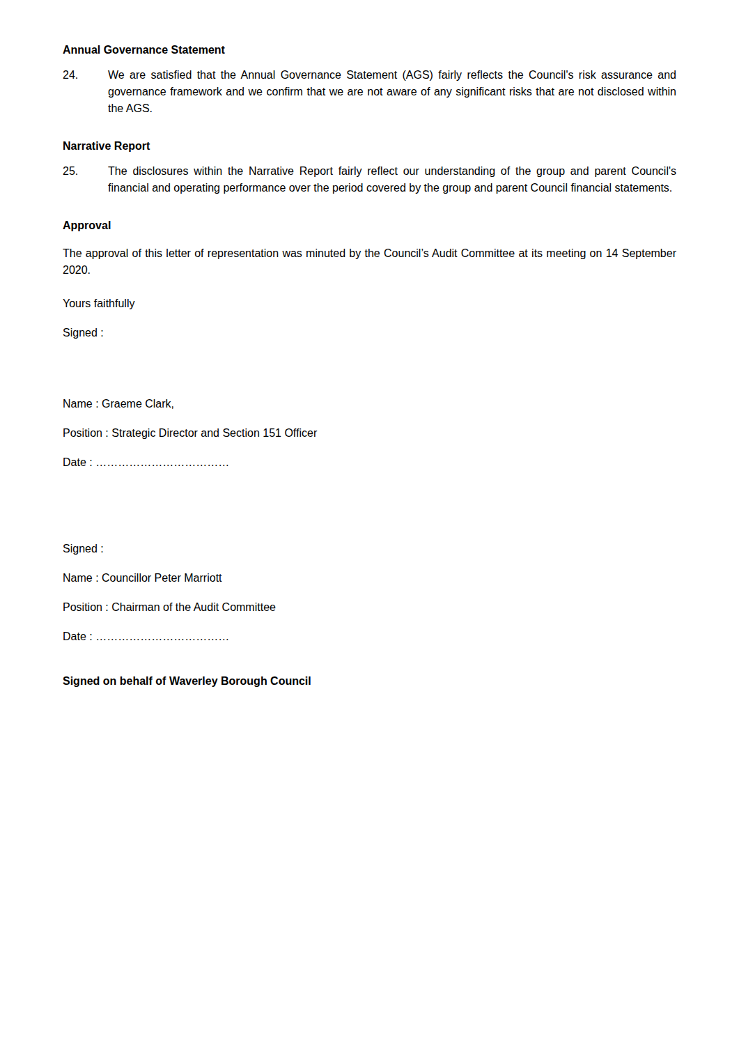Annual Governance Statement
24.
We are satisfied that the Annual Governance Statement (AGS) fairly reflects the Council's risk assurance and governance framework and we confirm that we are not aware of any significant risks that are not disclosed within the AGS.
Narrative Report
25.
The disclosures within the Narrative Report fairly reflect our understanding of the group and parent Council's financial and operating performance over the period covered by the group and parent Council financial statements.
Approval
The approval of this letter of representation was minuted by the Council’s Audit Committee at its meeting on 14 September 2020.
Yours faithfully
Signed :
Name : Graeme Clark,
Position : Strategic Director and Section 151 Officer
Date : ………………………………
Signed :
Name : Councillor Peter Marriott
Position : Chairman of the Audit Committee
Date : ………………………………
Signed on behalf of Waverley Borough Council